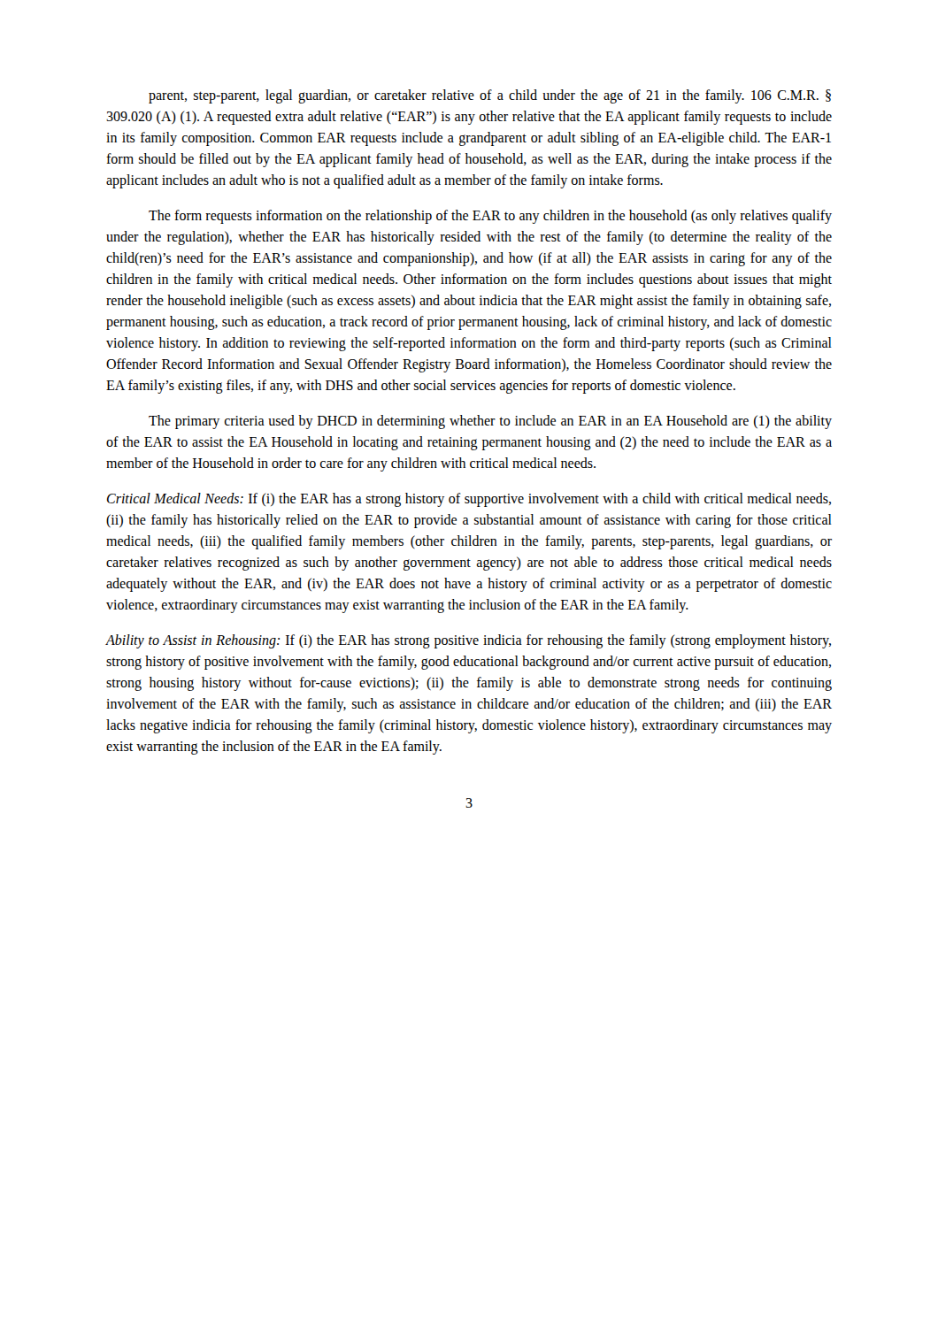parent, step-parent, legal guardian, or caretaker relative of a child under the age of 21 in the family. 106 C.M.R. § 309.020 (A) (1). A requested extra adult relative (“EAR”) is any other relative that the EA applicant family requests to include in its family composition. Common EAR requests include a grandparent or adult sibling of an EA-eligible child. The EAR-1 form should be filled out by the EA applicant family head of household, as well as the EAR, during the intake process if the applicant includes an adult who is not a qualified adult as a member of the family on intake forms.
The form requests information on the relationship of the EAR to any children in the household (as only relatives qualify under the regulation), whether the EAR has historically resided with the rest of the family (to determine the reality of the child(ren)’s need for the EAR’s assistance and companionship), and how (if at all) the EAR assists in caring for any of the children in the family with critical medical needs. Other information on the form includes questions about issues that might render the household ineligible (such as excess assets) and about indicia that the EAR might assist the family in obtaining safe, permanent housing, such as education, a track record of prior permanent housing, lack of criminal history, and lack of domestic violence history. In addition to reviewing the self-reported information on the form and third-party reports (such as Criminal Offender Record Information and Sexual Offender Registry Board information), the Homeless Coordinator should review the EA family’s existing files, if any, with DHS and other social services agencies for reports of domestic violence.
The primary criteria used by DHCD in determining whether to include an EAR in an EA Household are (1) the ability of the EAR to assist the EA Household in locating and retaining permanent housing and (2) the need to include the EAR as a member of the Household in order to care for any children with critical medical needs.
Critical Medical Needs: If (i) the EAR has a strong history of supportive involvement with a child with critical medical needs, (ii) the family has historically relied on the EAR to provide a substantial amount of assistance with caring for those critical medical needs, (iii) the qualified family members (other children in the family, parents, step-parents, legal guardians, or caretaker relatives recognized as such by another government agency) are not able to address those critical medical needs adequately without the EAR, and (iv) the EAR does not have a history of criminal activity or as a perpetrator of domestic violence, extraordinary circumstances may exist warranting the inclusion of the EAR in the EA family.
Ability to Assist in Rehousing: If (i) the EAR has strong positive indicia for rehousing the family (strong employment history, strong history of positive involvement with the family, good educational background and/or current active pursuit of education, strong housing history without for-cause evictions); (ii) the family is able to demonstrate strong needs for continuing involvement of the EAR with the family, such as assistance in childcare and/or education of the children; and (iii) the EAR lacks negative indicia for rehousing the family (criminal history, domestic violence history), extraordinary circumstances may exist warranting the inclusion of the EAR in the EA family.
3